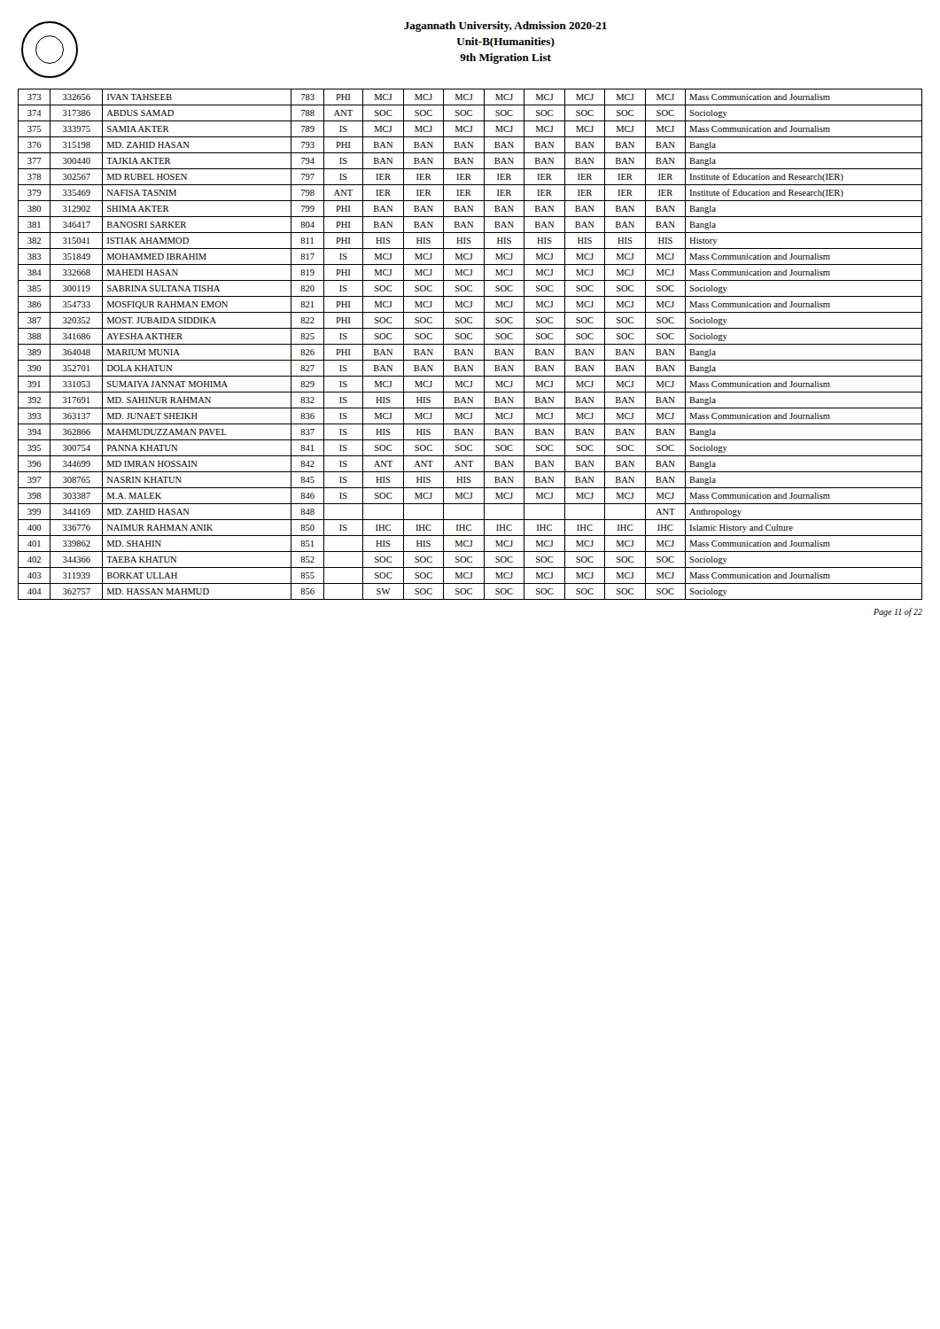Jagannath University, Admission 2020-21
Unit-B(Humanities)
9th Migration List
| 373 | 332656 | IVAN TAHSEEB | 783 | PHI | MCJ | MCJ | MCJ | MCJ | MCJ | MCJ | MCJ | MCJ | Mass Communication and Journalism |
| 374 | 317386 | ABDUS SAMAD | 788 | ANT | SOC | SOC | SOC | SOC | SOC | SOC | SOC | SOC | Sociology |
| 375 | 333975 | SAMIA AKTER | 789 | IS | MCJ | MCJ | MCJ | MCJ | MCJ | MCJ | MCJ | MCJ | Mass Communication and Journalism |
| 376 | 315198 | MD. ZAHID HASAN | 793 | PHI | BAN | BAN | BAN | BAN | BAN | BAN | BAN | BAN | Bangla |
| 377 | 300440 | TAJKIA AKTER | 794 | IS | BAN | BAN | BAN | BAN | BAN | BAN | BAN | BAN | Bangla |
| 378 | 302567 | MD RUBEL HOSEN | 797 | IS | IER | IER | IER | IER | IER | IER | IER | IER | Institute of Education and Research(IER) |
| 379 | 335469 | NAFISA TASNIM | 798 | ANT | IER | IER | IER | IER | IER | IER | IER | IER | Institute of Education and Research(IER) |
| 380 | 312902 | SHIMA AKTER | 799 | PHI | BAN | BAN | BAN | BAN | BAN | BAN | BAN | BAN | Bangla |
| 381 | 346417 | BANOSRI SARKER | 804 | PHI | BAN | BAN | BAN | BAN | BAN | BAN | BAN | BAN | Bangla |
| 382 | 315041 | ISTIAK AHAMMOD | 811 | PHI | HIS | HIS | HIS | HIS | HIS | HIS | HIS | HIS | History |
| 383 | 351849 | MOHAMMED IBRAHIM | 817 | IS | MCJ | MCJ | MCJ | MCJ | MCJ | MCJ | MCJ | MCJ | Mass Communication and Journalism |
| 384 | 332668 | MAHEDI HASAN | 819 | PHI | MCJ | MCJ | MCJ | MCJ | MCJ | MCJ | MCJ | MCJ | Mass Communication and Journalism |
| 385 | 300119 | SABRINA SULTANA TISHA | 820 | IS | SOC | SOC | SOC | SOC | SOC | SOC | SOC | SOC | Sociology |
| 386 | 354733 | MOSFIQUR RAHMAN EMON | 821 | PHI | MCJ | MCJ | MCJ | MCJ | MCJ | MCJ | MCJ | MCJ | Mass Communication and Journalism |
| 387 | 320352 | MOST. JUBAIDA SIDDIKA | 822 | PHI | SOC | SOC | SOC | SOC | SOC | SOC | SOC | SOC | Sociology |
| 388 | 341686 | AYESHA AKTHER | 825 | IS | SOC | SOC | SOC | SOC | SOC | SOC | SOC | SOC | Sociology |
| 389 | 364048 | MARIUM MUNIA | 826 | PHI | BAN | BAN | BAN | BAN | BAN | BAN | BAN | BAN | Bangla |
| 390 | 352701 | DOLA KHATUN | 827 | IS | BAN | BAN | BAN | BAN | BAN | BAN | BAN | BAN | Bangla |
| 391 | 331053 | SUMAIYA JANNAT MOHIMA | 829 | IS | MCJ | MCJ | MCJ | MCJ | MCJ | MCJ | MCJ | MCJ | Mass Communication and Journalism |
| 392 | 317691 | MD. SAHINUR RAHMAN | 832 | IS | HIS | HIS | BAN | BAN | BAN | BAN | BAN | BAN | Bangla |
| 393 | 363137 | MD. JUNAET SHEIKH | 836 | IS | MCJ | MCJ | MCJ | MCJ | MCJ | MCJ | MCJ | MCJ | Mass Communication and Journalism |
| 394 | 362866 | MAHMUDUZZAMAN PAVEL | 837 | IS | HIS | HIS | BAN | BAN | BAN | BAN | BAN | BAN | Bangla |
| 395 | 300754 | PANNA KHATUN | 841 | IS | SOC | SOC | SOC | SOC | SOC | SOC | SOC | SOC | Sociology |
| 396 | 344699 | MD IMRAN HOSSAIN | 842 | IS | ANT | ANT | ANT | BAN | BAN | BAN | BAN | BAN | Bangla |
| 397 | 308765 | NASRIN KHATUN | 845 | IS | HIS | HIS | HIS | BAN | BAN | BAN | BAN | BAN | Bangla |
| 398 | 303387 | M.A. MALEK | 846 | IS | SOC | MCJ | MCJ | MCJ | MCJ | MCJ | MCJ | MCJ | Mass Communication and Journalism |
| 399 | 344169 | MD. ZAHID HASAN | 848 | | | | | | | | | ANT | Anthropology |
| 400 | 336776 | NAIMUR RAHMAN ANIK | 850 | IS | IHC | IHC | IHC | IHC | IHC | IHC | IHC | IHC | Islamic History and Culture |
| 401 | 339862 | MD. SHAHIN | 851 | | HIS | HIS | MCJ | MCJ | MCJ | MCJ | MCJ | MCJ | Mass Communication and Journalism |
| 402 | 344366 | TAEBA KHATUN | 852 | | SOC | SOC | SOC | SOC | SOC | SOC | SOC | SOC | Sociology |
| 403 | 311939 | BORKAT ULLAH | 855 | | SOC | SOC | MCJ | MCJ | MCJ | MCJ | MCJ | MCJ | Mass Communication and Journalism |
| 404 | 362757 | MD. HASSAN MAHMUD | 856 | | SW | SOC | SOC | SOC | SOC | SOC | SOC | SOC | Sociology |
Page 11 of 22